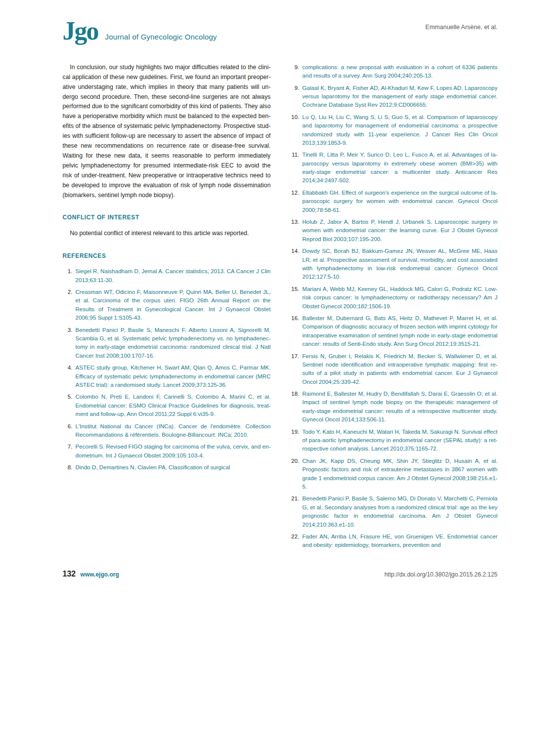Jgo
Journal of Gynecologic Oncology
Emmanuelle Arsène, et al.
In conclusion, our study highlights two major difficulties related to the clinical application of these new guidelines. First, we found an important preoperative understaging rate, which implies in theory that many patients will undergo second procedure. Then, these second-line surgeries are not always performed due to the significant comorbidity of this kind of patients. They also have a perioperative morbidity which must be balanced to the expected benefits of the absence of systematic pelvic lymphadenectomy. Prospective studies with sufficient follow-up are necessary to assert the absence of impact of these new recommendations on recurrence rate or disease-free survival. Waiting for these new data, it seems reasonable to perform immediately pelvic lymphadenectomy for presumed intermediate-risk EEC to avoid the risk of under-treatment. New preoperative or intraoperative technics need to be developed to improve the evaluation of risk of lymph node dissemination (biomarkers, sentinel lymph node biopsy).
Conflict of Interest
No potential conflict of interest relevant to this article was reported.
References
Siegel R, Naishadham D, Jemal A. Cancer statistics, 2013. CA Cancer J Clin 2013;63:11-30.
Creasman WT, Odicino F, Maisonneuve P, Quinn MA, Beller U, Benedet JL, et al. Carcinoma of the corpus uteri. FIGO 26th Annual Report on the Results of Treatment in Gynecological Cancer. Int J Gynaecol Obstet 2006;95 Suppl 1:S105-43.
Benedetti Panici P, Basile S, Maneschi F, Alberto Lissoni A, Signorelli M, Scambia G, et al. Systematic pelvic lymphadenectomy vs. no lymphadenectomy in early-stage endometrial carcinoma: randomized clinical trial. J Natl Cancer Inst 2008;100:1707-16.
ASTEC study group, Kitchener H, Swart AM, Qian Q, Amos C, Parmar MK. Efficacy of systematic pelvic lymphadenectomy in endometrial cancer (MRC ASTEC trial): a randomised study. Lancet 2009;373:125-36.
Colombo N, Preti E, Landoni F, Carinelli S, Colombo A, Marini C, et al. Endometrial cancer: ESMO Clinical Practice Guidelines for diagnosis, treatment and follow-up. Ann Oncol 2011;22 Suppl 6:vi35-9.
L'Institut National du Cancer (INCa). Cancer de l'endomètre. Collection Recommandations & référentiels. Boulogne-Billancourt: INCa; 2010.
Pecorelli S. Revised FIGO staging for carcinoma of the vulva, cervix, and endometrium. Int J Gynaecol Obstet 2009;105:103-4.
Dindo D, Demartines N, Clavien PA. Classification of surgical
complications: a new proposal with evaluation in a cohort of 6336 patients and results of a survey. Ann Surg 2004;240:205-13.
Galaal K, Bryant A, Fisher AD, Al-Khaduri M, Kew F, Lopes AD. Laparoscopy versus laparotomy for the management of early stage endometrial cancer. Cochrane Database Syst Rev 2012;9:CD006655.
Lu Q, Liu H, Liu C, Wang S, Li S, Guo S, et al. Comparison of laparoscopy and laparotomy for management of endometrial carcinoma: a prospective randomized study with 11-year experience. J Cancer Res Clin Oncol 2013;139:1853-9.
Tinelli R, Litta P, Meir Y, Surico D, Leo L, Fusco A, et al. Advantages of laparoscopy versus laparotomy in extremely obese women (BMI>35) with early-stage endometrial cancer: a multicenter study. Anticancer Res 2014;34:2497-502.
Eltabbakh GH. Effect of surgeon's experience on the surgical outcome of laparoscopic surgery for women with endometrial cancer. Gynecol Oncol 2000;78:58-61.
Holub Z, Jabor A, Bartos P, Hendl J, Urbanek S. Laparoscopic surgery in women with endometrial cancer: the learning curve. Eur J Obstet Gynecol Reprod Biol 2003;107:195-200.
Dowdy SC, Borah BJ, Bakkum-Gamez JN, Weaver AL, McGree ME, Haas LR, et al. Prospective assessment of survival, morbidity, and cost associated with lymphadenectomy in low-risk endometrial cancer. Gynecol Oncol 2012;127:5-10.
Mariani A, Webb MJ, Keeney GL, Haddock MG, Calori G, Podratz KC. Low-risk corpus cancer: is lymphadenectomy or radiotherapy necessary? Am J Obstet Gynecol 2000;182:1506-19.
Ballester M, Dubernard G, Bats AS, Heitz D, Mathevet P, Marret H, et al. Comparison of diagnostic accuracy of frozen section with imprint cytology for intraoperative examination of sentinel lymph node in early-stage endometrial cancer: results of Senti-Endo study. Ann Surg Oncol 2012;19:3515-21.
Fersis N, Gruber I, Relakis K, Friedrich M, Becker S, Wallwiener D, et al. Sentinel node identification and intraoperative lymphatic mapping: first results of a pilot study in patients with endometrial cancer. Eur J Gynaecol Oncol 2004;25:339-42.
Raimond E, Ballester M, Hudry D, Bendifallah S, Darai E, Graesslin O, et al. Impact of sentinel lymph node biopsy on the therapeutic management of early-stage endometrial cancer: results of a retrospective multicenter study. Gynecol Oncol 2014;133:506-11.
Todo Y, Kato H, Kaneuchi M, Watari H, Takeda M, Sakuragi N. Survival effect of para-aortic lymphadenectomy in endometrial cancer (SEPAL study): a retrospective cohort analysis. Lancet 2010;375:1165-72.
Chan JK, Kapp DS, Cheung MK, Shin JY, Stieglitz D, Husain A, et al. Prognostic factors and risk of extrauterine metastases in 3867 women with grade 1 endometrioid corpus cancer. Am J Obstet Gynecol 2008;198:216.e1-5.
Benedetti Panici P, Basile S, Salerno MG, Di Donato V, Marchetti C, Perniola G, et al. Secondary analyses from a randomized clinical trial: age as the key prognostic factor in endometrial carcinoma. Am J Obstet Gynecol 2014;210:363.e1-10.
Fader AN, Arriba LN, Frasure HE, von Gruenigen VE. Endometrial cancer and obesity: epidemiology, biomarkers, prevention and
132 www.ejgo.org
http://dx.doi.org/10.3802/jgo.2015.26.2.125